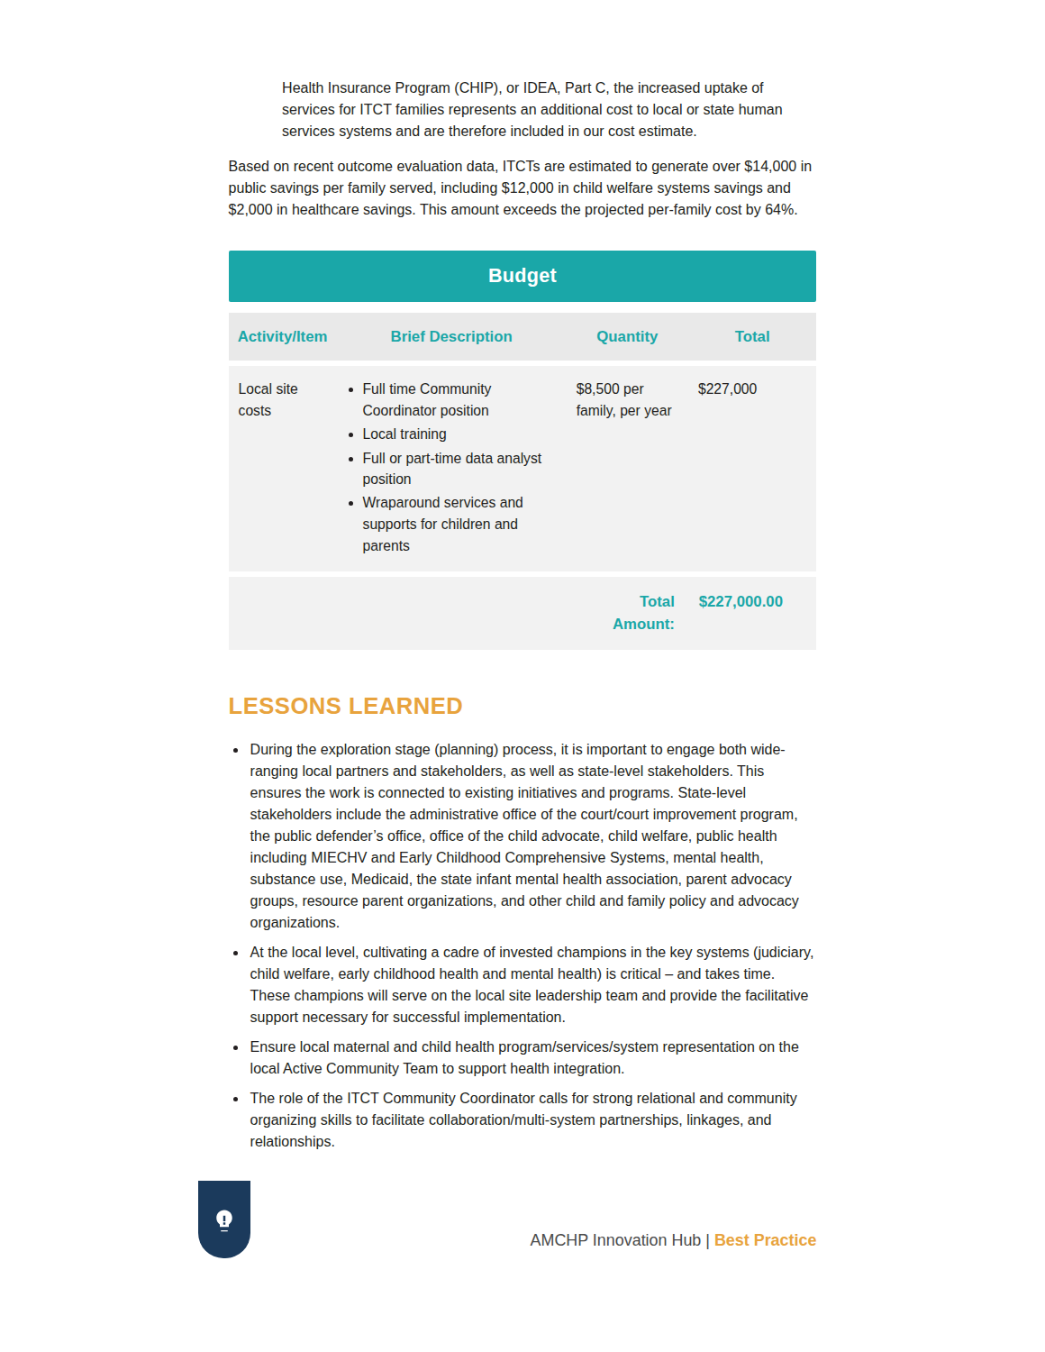Health Insurance Program (CHIP), or IDEA, Part C, the increased uptake of services for ITCT families represents an additional cost to local or state human services systems and are therefore included in our cost estimate.
Based on recent outcome evaluation data, ITCTs are estimated to generate over $14,000 in public savings per family served, including $12,000 in child welfare systems savings and $2,000 in healthcare savings. This amount exceeds the projected per-family cost by 64%.
Budget
| Activity/Item | Brief Description | Quantity | Total |
| --- | --- | --- | --- |
| Local site costs | Full time Community Coordinator position Local training Full or part-time data analyst position Wraparound services and supports for children and parents | $8,500 per family, per year | $227,000 |
| | | Total Amount: | $227,000.00 |
LESSONS LEARNED
During the exploration stage (planning) process, it is important to engage both wide-ranging local partners and stakeholders, as well as state-level stakeholders. This ensures the work is connected to existing initiatives and programs. State-level stakeholders include the administrative office of the court/court improvement program, the public defender’s office, office of the child advocate, child welfare, public health including MIECHV and Early Childhood Comprehensive Systems, mental health, substance use, Medicaid, the state infant mental health association, parent advocacy groups, resource parent organizations, and other child and family policy and advocacy organizations.
At the local level, cultivating a cadre of invested champions in the key systems (judiciary, child welfare, early childhood health and mental health) is critical – and takes time. These champions will serve on the local site leadership team and provide the facilitative support necessary for successful implementation.
Ensure local maternal and child health program/services/system representation on the local Active Community Team to support health integration.
The role of the ITCT Community Coordinator calls for strong relational and community organizing skills to facilitate collaboration/multi-system partnerships, linkages, and relationships.
AMCHP Innovation Hub | Best Practice